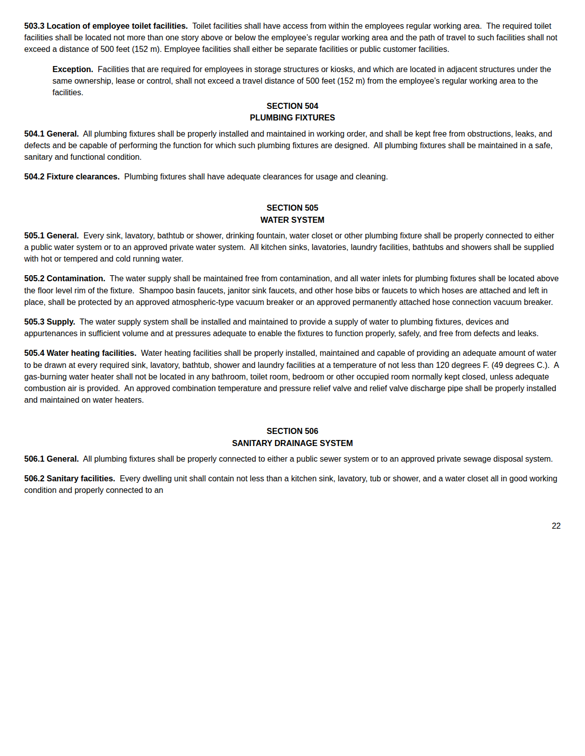503.3 Location of employee toilet facilities. Toilet facilities shall have access from within the employees regular working area. The required toilet facilities shall be located not more than one story above or below the employee’s regular working area and the path of travel to such facilities shall not exceed a distance of 500 feet (152 m). Employee facilities shall either be separate facilities or public customer facilities.
Exception. Facilities that are required for employees in storage structures or kiosks, and which are located in adjacent structures under the same ownership, lease or control, shall not exceed a travel distance of 500 feet (152 m) from the employee’s regular working area to the facilities.
SECTION 504
PLUMBING FIXTURES
504.1 General. All plumbing fixtures shall be properly installed and maintained in working order, and shall be kept free from obstructions, leaks, and defects and be capable of performing the function for which such plumbing fixtures are designed. All plumbing fixtures shall be maintained in a safe, sanitary and functional condition.
504.2 Fixture clearances. Plumbing fixtures shall have adequate clearances for usage and cleaning.
SECTION 505
WATER SYSTEM
505.1 General. Every sink, lavatory, bathtub or shower, drinking fountain, water closet or other plumbing fixture shall be properly connected to either a public water system or to an approved private water system. All kitchen sinks, lavatories, laundry facilities, bathtubs and showers shall be supplied with hot or tempered and cold running water.
505.2 Contamination. The water supply shall be maintained free from contamination, and all water inlets for plumbing fixtures shall be located above the floor level rim of the fixture. Shampoo basin faucets, janitor sink faucets, and other hose bibs or faucets to which hoses are attached and left in place, shall be protected by an approved atmospheric-type vacuum breaker or an approved permanently attached hose connection vacuum breaker.
505.3 Supply. The water supply system shall be installed and maintained to provide a supply of water to plumbing fixtures, devices and appurtenances in sufficient volume and at pressures adequate to enable the fixtures to function properly, safely, and free from defects and leaks.
505.4 Water heating facilities. Water heating facilities shall be properly installed, maintained and capable of providing an adequate amount of water to be drawn at every required sink, lavatory, bathtub, shower and laundry facilities at a temperature of not less than 120 degrees F. (49 degrees C.). A gas-burning water heater shall not be located in any bathroom, toilet room, bedroom or other occupied room normally kept closed, unless adequate combustion air is provided. An approved combination temperature and pressure relief valve and relief valve discharge pipe shall be properly installed and maintained on water heaters.
SECTION 506
SANITARY DRAINAGE SYSTEM
506.1 General. All plumbing fixtures shall be properly connected to either a public sewer system or to an approved private sewage disposal system.
506.2 Sanitary facilities. Every dwelling unit shall contain not less than a kitchen sink, lavatory, tub or shower, and a water closet all in good working condition and properly connected to an
22